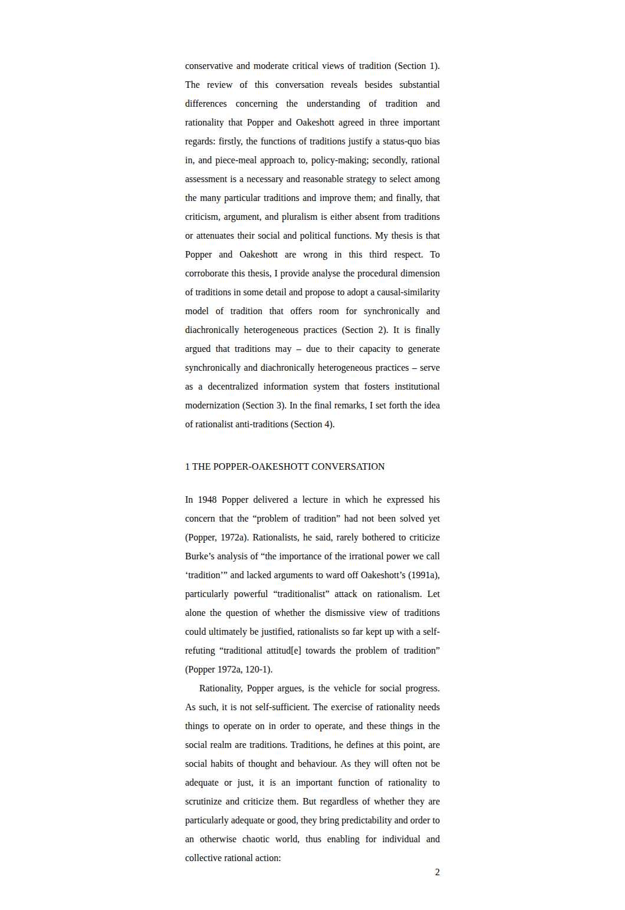conservative and moderate critical views of tradition (Section 1). The review of this conversation reveals besides substantial differences concerning the understanding of tradition and rationality that Popper and Oakeshott agreed in three important regards: firstly, the functions of traditions justify a status-quo bias in, and piece-meal approach to, policy-making; secondly, rational assessment is a necessary and reasonable strategy to select among the many particular traditions and improve them; and finally, that criticism, argument, and pluralism is either absent from traditions or attenuates their social and political functions. My thesis is that Popper and Oakeshott are wrong in this third respect. To corroborate this thesis, I provide analyse the procedural dimension of traditions in some detail and propose to adopt a causal-similarity model of tradition that offers room for synchronically and diachronically heterogeneous practices (Section 2). It is finally argued that traditions may – due to their capacity to generate synchronically and diachronically heterogeneous practices – serve as a decentralized information system that fosters institutional modernization (Section 3). In the final remarks, I set forth the idea of rationalist anti-traditions (Section 4).
1 The Popper-Oakeshott Conversation
In 1948 Popper delivered a lecture in which he expressed his concern that the “problem of tradition” had not been solved yet (Popper, 1972a). Rationalists, he said, rarely bothered to criticize Burke’s analysis of “the importance of the irrational power we call ‘tradition’” and lacked arguments to ward off Oakeshott’s (1991a), particularly powerful “traditionalist” attack on rationalism. Let alone the question of whether the dismissive view of traditions could ultimately be justified, rationalists so far kept up with a self-refuting “traditional attitud[e] towards the problem of tradition” (Popper 1972a, 120-1).
Rationality, Popper argues, is the vehicle for social progress. As such, it is not self-sufficient. The exercise of rationality needs things to operate on in order to operate, and these things in the social realm are traditions. Traditions, he defines at this point, are social habits of thought and behaviour. As they will often not be adequate or just, it is an important function of rationality to scrutinize and criticize them. But regardless of whether they are particularly adequate or good, they bring predictability and order to an otherwise chaotic world, thus enabling for individual and collective rational action:
2